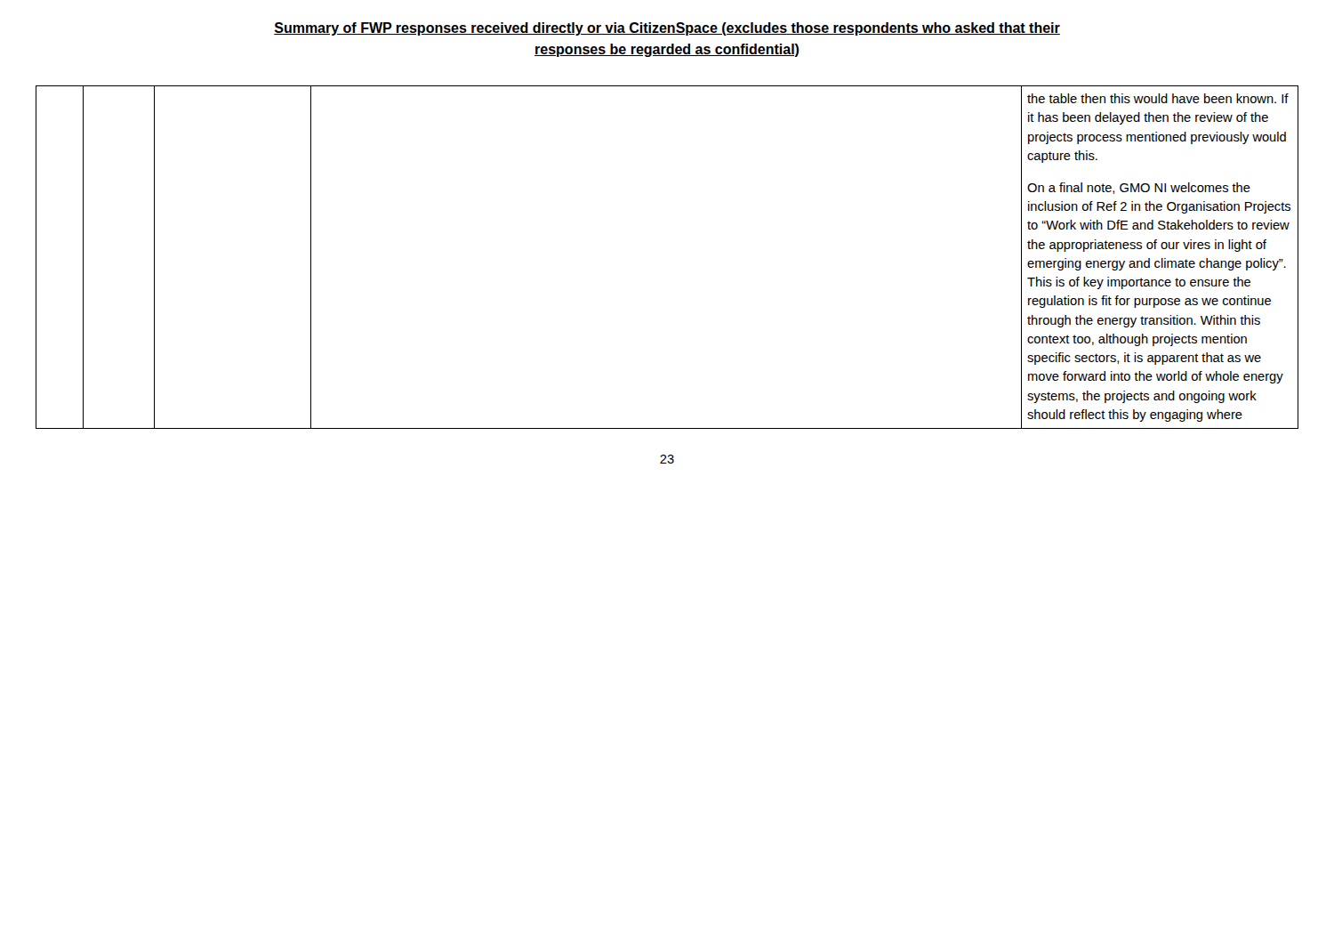Summary of FWP responses received directly or via CitizenSpace (excludes those respondents who asked that their
responses be regarded as confidential)
| | | | | the table then this would have been known. If it has been delayed then the review of the projects process mentioned previously would capture this. On a final note, GMO NI welcomes the inclusion of Ref 2 in the Organisation Projects to “Work with DfE and Stakeholders to review the appropriateness of our vires in light of emerging energy and climate change policy”. This is of key importance to ensure the regulation is fit for purpose as we continue through the energy transition. Within this context too, although projects mention specific sectors, it is apparent that as we move forward into the world of whole energy systems, the projects and ongoing work should reflect this by engaging where |
23